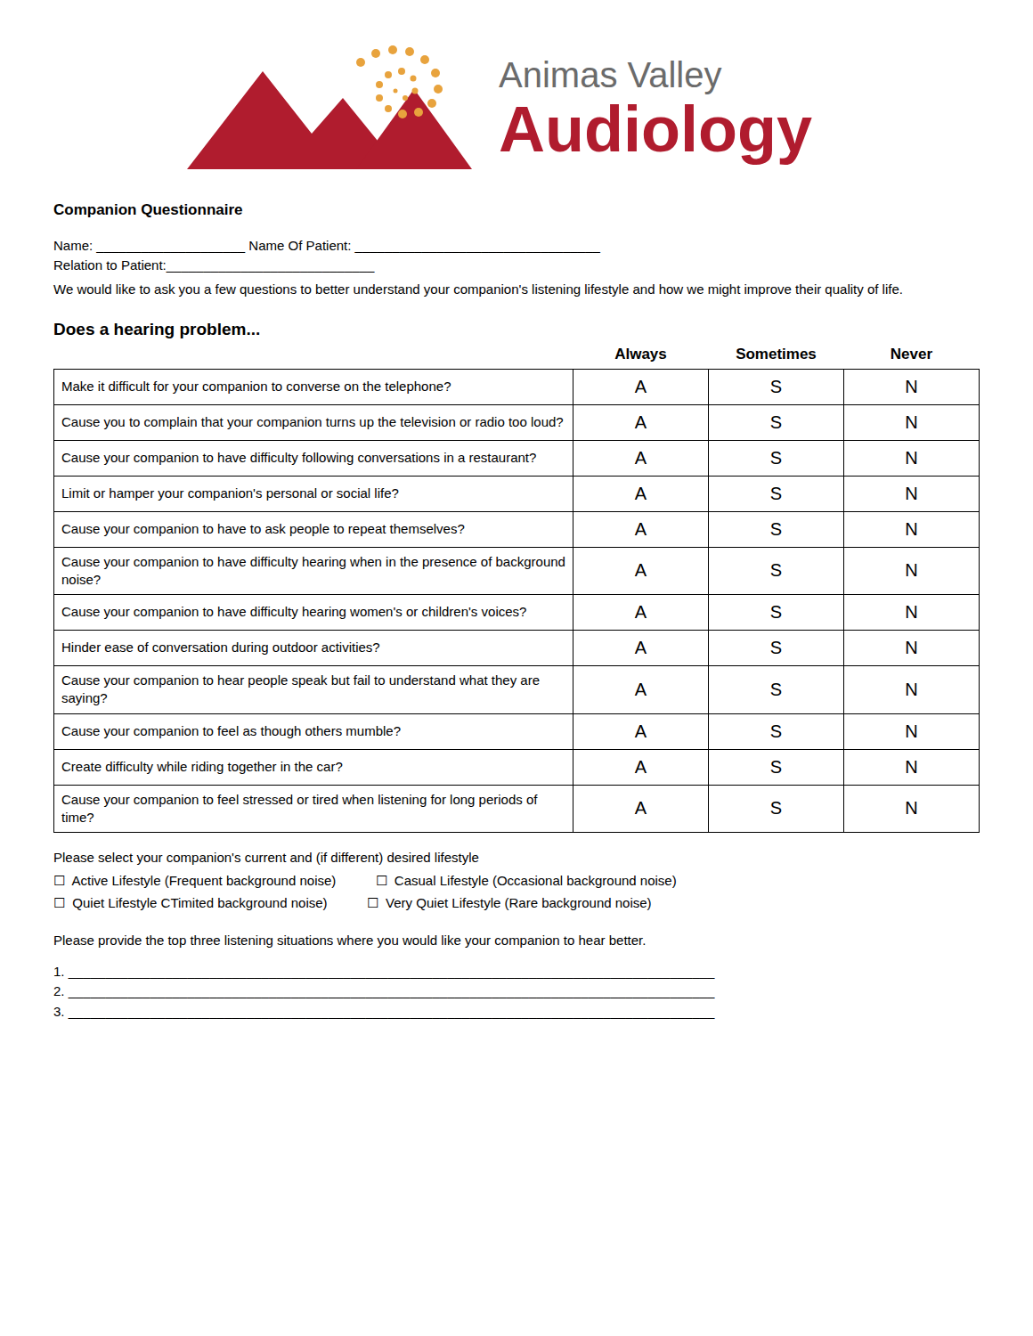Animas Valley Audiology
Companion Questionnaire
Name: ____________________ Name Of Patient: _________________________________
Relation to Patient:____________________________
We would like to ask you a few questions to better understand your companion's listening lifestyle and how we might improve their quality of life.
Does a hearing problem...
| | Always | Sometimes | Never |
| --- | --- | --- | --- |
| Make it difficult for your companion to converse on the telephone? | A | S | N |
| Cause you to complain that your companion turns up the television or radio too loud? | A | S | N |
| Cause your companion to have difficulty following conversations in a restaurant? | A | S | N |
| Limit or hamper your companion's personal or social life? | A | S | N |
| Cause your companion to have to ask people to repeat themselves? | A | S | N |
| Cause your companion to have difficulty hearing when in the presence of background noise? | A | S | N |
| Cause your companion to have difficulty hearing women's or children's voices? | A | S | N |
| Hinder ease of conversation during outdoor activities? | A | S | N |
| Cause your companion to hear people speak but fail to understand what they are saying? | A | S | N |
| Cause your companion to feel as though others mumble? | A | S | N |
| Create difficulty while riding together in the car? | A | S | N |
| Cause your companion to feel stressed or tired when listening for long periods of time? | A | S | N |
Please select your companion's current and (if different) desired lifestyle
☐ Active Lifestyle (Frequent background noise) ☐ Casual Lifestyle (Occasional background noise)
☐ Quiet Lifestyle CTimited background noise) ☐ Very Quiet Lifestyle (Rare background noise)
Please provide the top three listening situations where you would like your companion to hear better.
1. _______________________________________________________________________________________
2. _______________________________________________________________________________________
3. _______________________________________________________________________________________